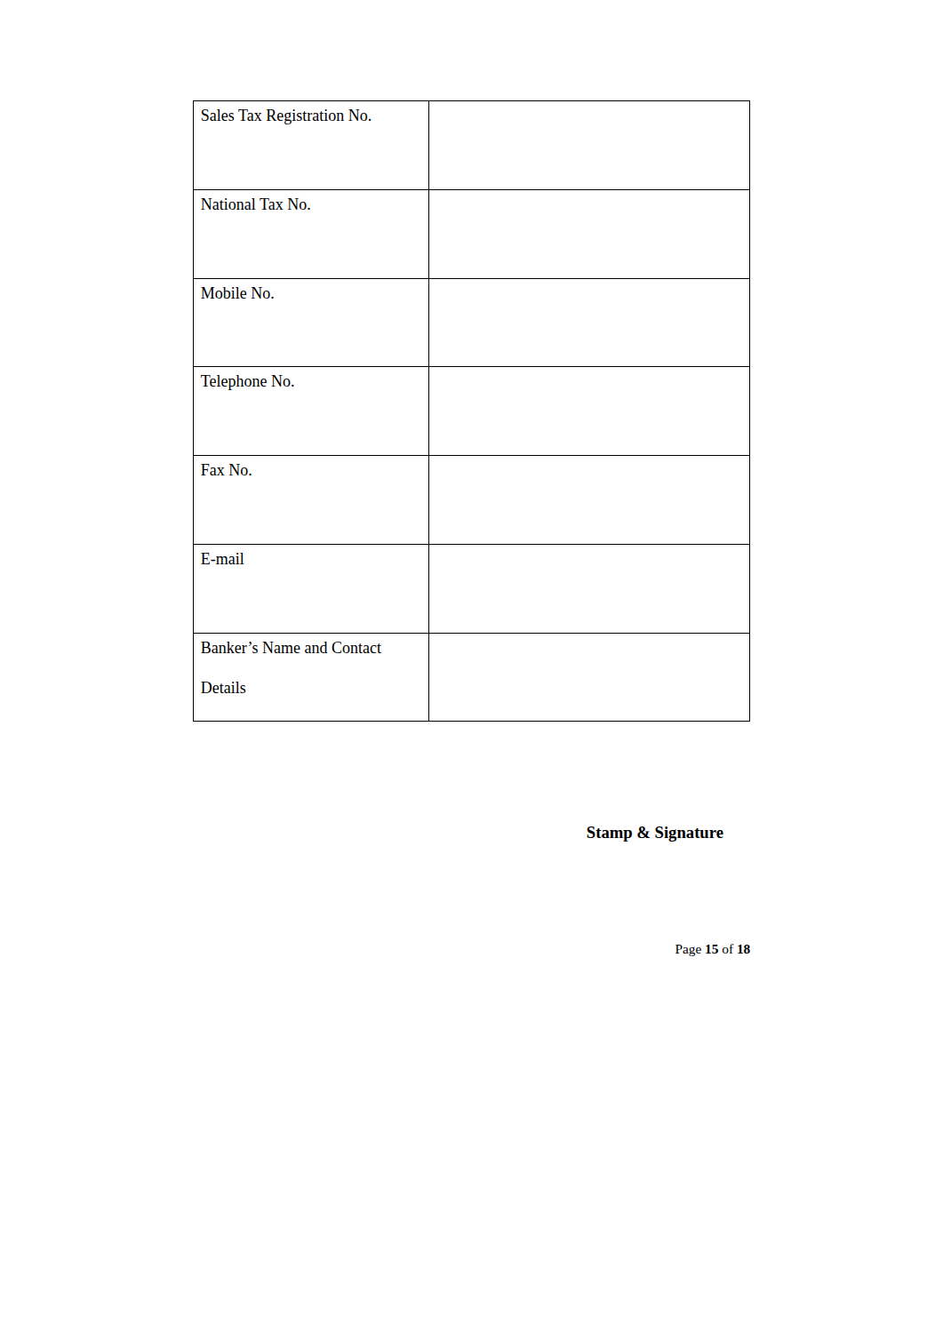| Sales Tax Registration No. | |
| National Tax No. | |
| Mobile No. | |
| Telephone No. | |
| Fax No. | |
| E-mail | |
| Banker’s Name and Contact Details | |
Stamp & Signature
Page 15 of 18